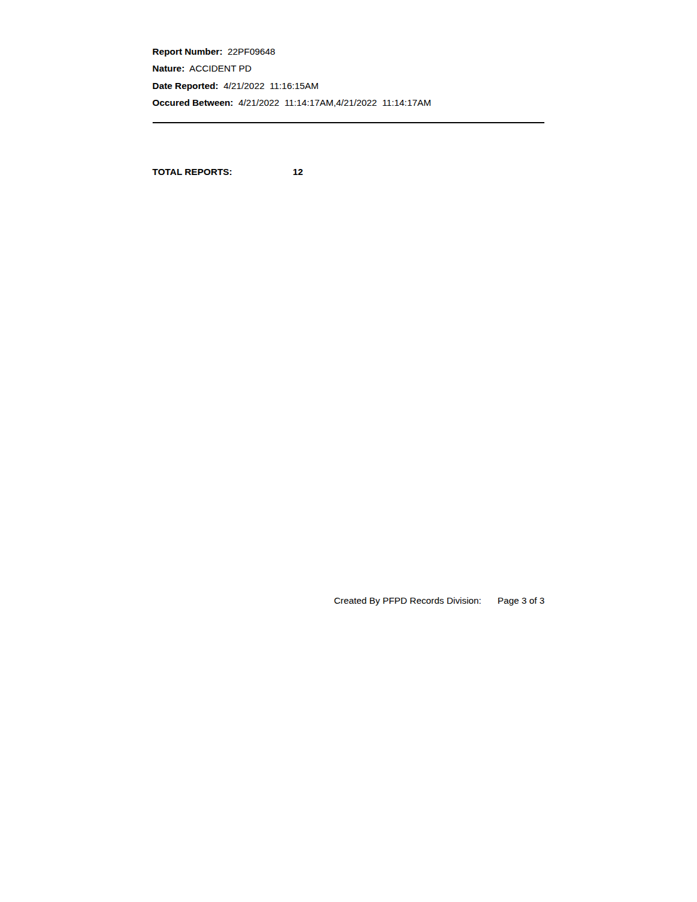Report Number: 22PF09648
Nature: ACCIDENT PD
Date Reported: 4/21/2022 11:16:15AM
Occured Between: 4/21/2022 11:14:17AM,4/21/2022 11:14:17AM
TOTAL REPORTS: 12
Created By PFPD Records Division:Page 3 of 3